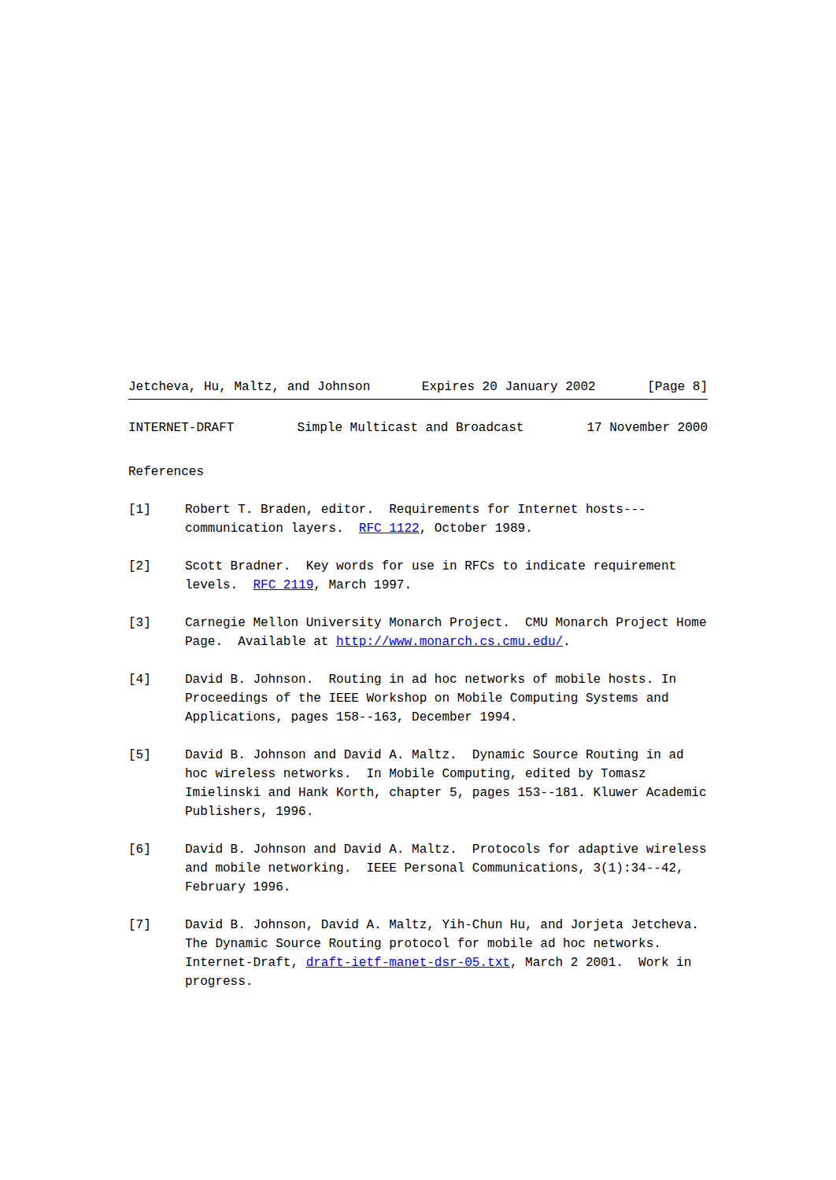Jetcheva, Hu, Maltz, and Johnson Expires 20 January 2002 [Page 8]
INTERNET-DRAFT Simple Multicast and Broadcast 17 November 2000
References
[1] Robert T. Braden, editor. Requirements for Internet hosts---communication layers. RFC 1122, October 1989.
[2] Scott Bradner. Key words for use in RFCs to indicate requirement levels. RFC 2119, March 1997.
[3] Carnegie Mellon University Monarch Project. CMU Monarch Project Home Page. Available at http://www.monarch.cs.cmu.edu/.
[4] David B. Johnson. Routing in ad hoc networks of mobile hosts. In Proceedings of the IEEE Workshop on Mobile Computing Systems and Applications, pages 158--163, December 1994.
[5] David B. Johnson and David A. Maltz. Dynamic Source Routing in ad hoc wireless networks. In Mobile Computing, edited by Tomasz Imielinski and Hank Korth, chapter 5, pages 153--181. Kluwer Academic Publishers, 1996.
[6] David B. Johnson and David A. Maltz. Protocols for adaptive wireless and mobile networking. IEEE Personal Communications, 3(1):34--42, February 1996.
[7] David B. Johnson, David A. Maltz, Yih-Chun Hu, and Jorjeta Jetcheva. The Dynamic Source Routing protocol for mobile ad hoc networks. Internet-Draft, draft-ietf-manet-dsr-05.txt, March 2 2001. Work in progress.